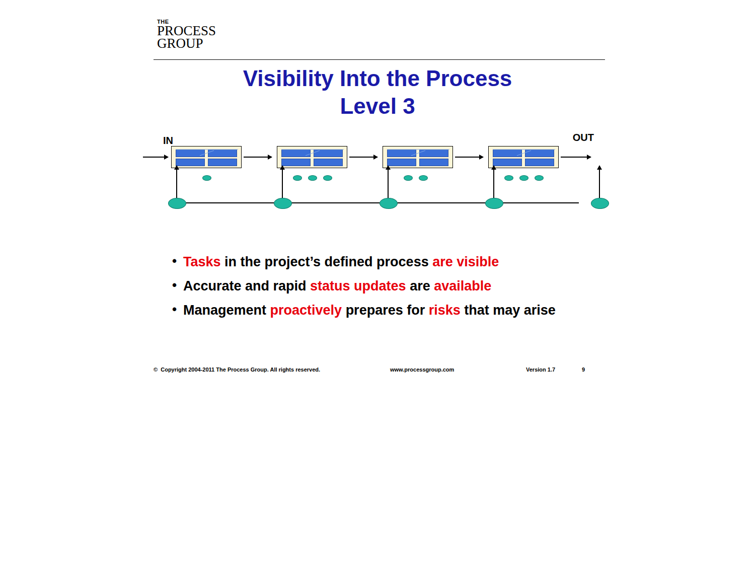THE PROCESS GROUP
Visibility Into the Process
Level 3
IN OUT
Tasks in the project’s defined process are visible
Accurate and rapid status updates are available
Management proactively prepares for risks that may arise
© Copyright 2004-2011 The Process Group. All rights reserved. www.processgroup.com Version 1.7 9